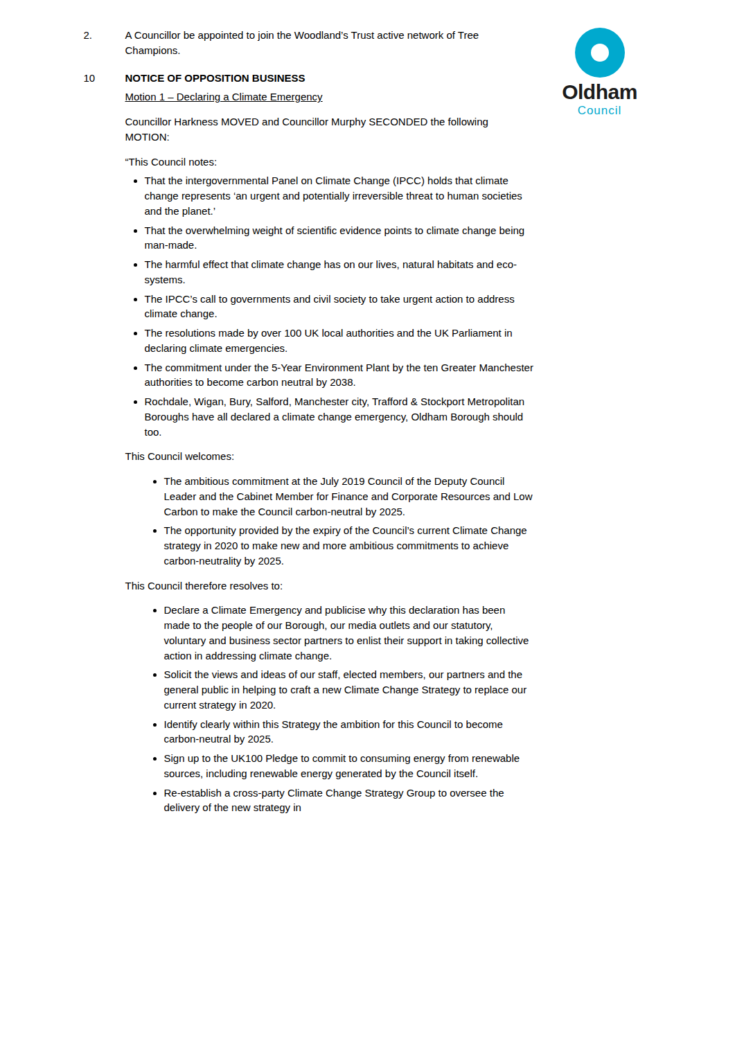Oldham
Council
2.
A Councillor be appointed to join the Woodland’s Trust active network of Tree Champions.
10
Notice of Opposition Business
Motion 1 – Declaring a Climate Emergency
Councillor Harkness MOVED and Councillor Murphy SECONDED the following MOTION:
“This Council notes:
That the intergovernmental Panel on Climate Change (IPCC) holds that climate change represents ‘an urgent and potentially irreversible threat to human societies and the planet.’
That the overwhelming weight of scientific evidence points to climate change being man-made.
The harmful effect that climate change has on our lives, natural habitats and eco-systems.
The IPCC’s call to governments and civil society to take urgent action to address climate change.
The resolutions made by over 100 UK local authorities and the UK Parliament in declaring climate emergencies.
The commitment under the 5-Year Environment Plant by the ten Greater Manchester authorities to become carbon neutral by 2038.
Rochdale, Wigan, Bury, Salford, Manchester city, Trafford & Stockport Metropolitan Boroughs have all declared a climate change emergency, Oldham Borough should too.
This Council welcomes:
The ambitious commitment at the July 2019 Council of the Deputy Council Leader and the Cabinet Member for Finance and Corporate Resources and Low Carbon to make the Council carbon-neutral by 2025.
The opportunity provided by the expiry of the Council’s current Climate Change strategy in 2020 to make new and more ambitious commitments to achieve carbon-neutrality by 2025.
This Council therefore resolves to:
Declare a Climate Emergency and publicise why this declaration has been made to the people of our Borough, our media outlets and our statutory, voluntary and business sector partners to enlist their support in taking collective action in addressing climate change.
Solicit the views and ideas of our staff, elected members, our partners and the general public in helping to craft a new Climate Change Strategy to replace our current strategy in 2020.
Identify clearly within this Strategy the ambition for this Council to become carbon-neutral by 2025.
Sign up to the UK100 Pledge to commit to consuming energy from renewable sources, including renewable energy generated by the Council itself.
Re-establish a cross-party Climate Change Strategy Group to oversee the delivery of the new strategy in